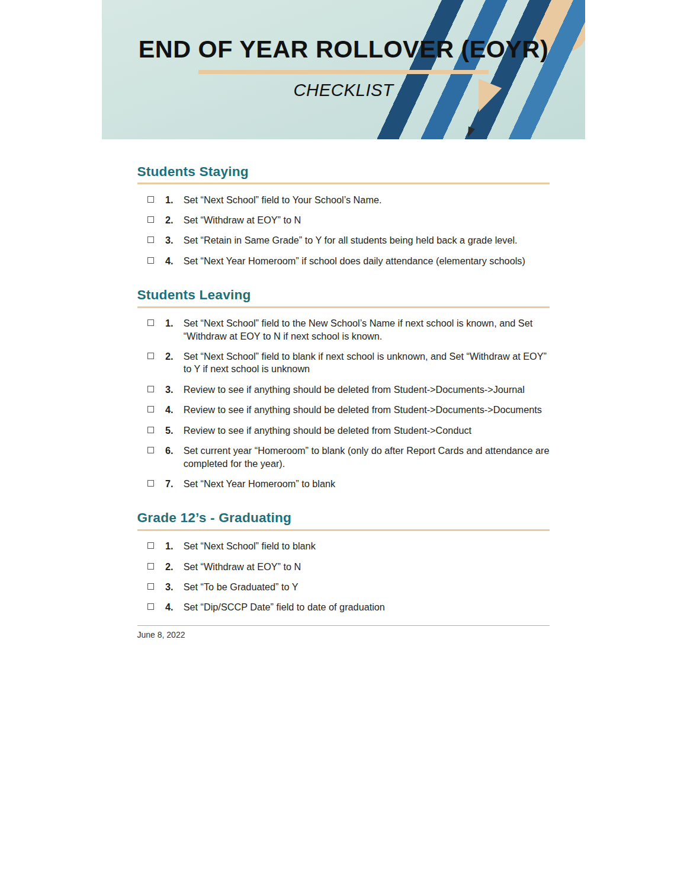END OF YEAR ROLLOVER (EOYR)
CHECKLIST
Students Staying
1 Set “Next School” field to Your School’s Name.
2 Set “Withdraw at EOY” to N
3 Set “Retain in Same Grade” to Y for all students being held back a grade level.
4 Set “Next Year Homeroom” if school does daily attendance (elementary schools)
Students Leaving
1 Set “Next School” field to the New School’s Name if next school is known, and Set “Withdraw at EOY to N if next school is known.
2 Set “Next School” field to blank if next school is unknown, and Set “Withdraw at EOY” to Y if next school is unknown
3 Review to see if anything should be deleted from Student->Documents->Journal
4 Review to see if anything should be deleted from Student->Documents->Documents
5 Review to see if anything should be deleted from Student->Conduct
6 Set current year “Homeroom” to blank (only do after Report Cards and attendance are completed for the year).
7 Set “Next Year Homeroom” to blank
Grade 12’s - Graduating
1 Set “Next School” field to blank
2 Set “Withdraw at EOY” to N
3 Set “To be Graduated” to Y
4 Set “Dip/SCCP Date” field to date of graduation
June 8, 2022